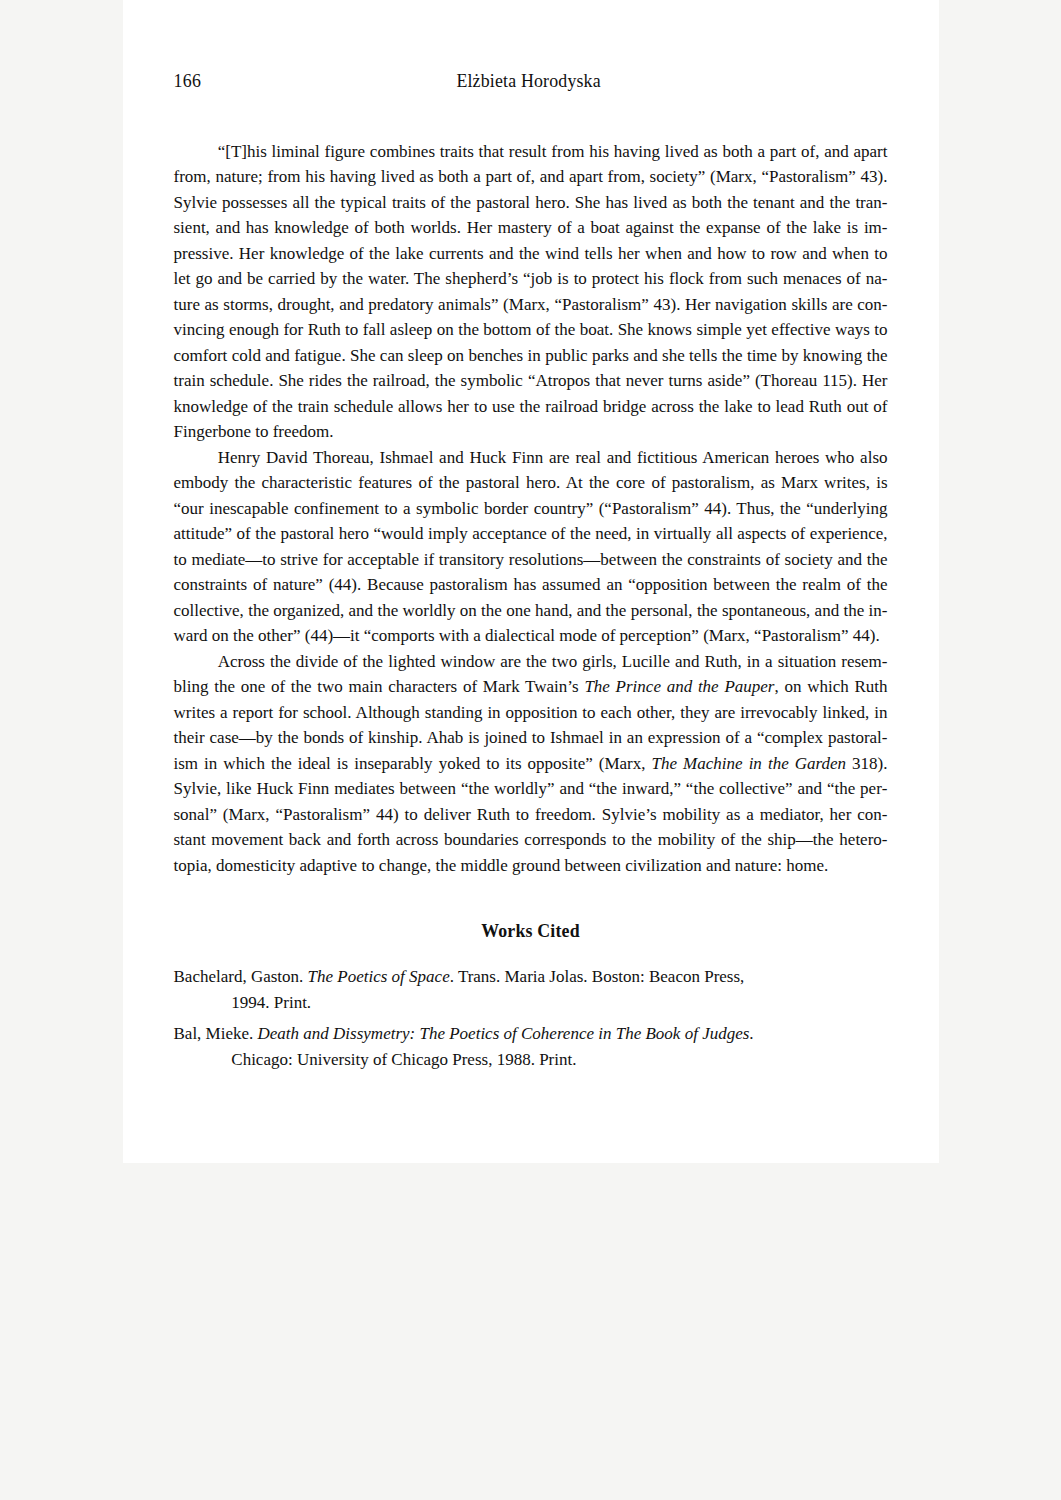166 Elżbieta Horodyska
“[T]his liminal figure combines traits that result from his having lived as both a part of, and apart from, nature; from his having lived as both a part of, and apart from, society” (Marx, “Pastoralism” 43). Sylvie possesses all the typical traits of the pastoral hero. She has lived as both the tenant and the transient, and has knowledge of both worlds. Her mastery of a boat against the expanse of the lake is impressive. Her knowledge of the lake currents and the wind tells her when and how to row and when to let go and be carried by the water. The shepherd’s “job is to protect his flock from such menaces of nature as storms, drought, and predatory animals” (Marx, “Pastoralism” 43). Her navigation skills are convincing enough for Ruth to fall asleep on the bottom of the boat. She knows simple yet effective ways to comfort cold and fatigue. She can sleep on benches in public parks and she tells the time by knowing the train schedule. She rides the railroad, the symbolic “Atropos that never turns aside” (Thoreau 115). Her knowledge of the train schedule allows her to use the railroad bridge across the lake to lead Ruth out of Fingerbone to freedom.
Henry David Thoreau, Ishmael and Huck Finn are real and fictitious American heroes who also embody the characteristic features of the pastoral hero. At the core of pastoralism, as Marx writes, is “our inescapable confinement to a symbolic border country” (“Pastoralism” 44). Thus, the “underlying attitude” of the pastoral hero “would imply acceptance of the need, in virtually all aspects of experience, to mediate—to strive for acceptable if transitory resolutions—between the constraints of society and the constraints of nature” (44). Because pastoralism has assumed an “opposition between the realm of the collective, the organized, and the worldly on the one hand, and the personal, the spontaneous, and the inward on the other” (44)—it “comports with a dialectical mode of perception” (Marx, “Pastoralism” 44).
Across the divide of the lighted window are the two girls, Lucille and Ruth, in a situation resembling the one of the two main characters of Mark Twain’s The Prince and the Pauper, on which Ruth writes a report for school. Although standing in opposition to each other, they are irrevocably linked, in their case—by the bonds of kinship. Ahab is joined to Ishmael in an expression of a “complex pastoralism in which the ideal is inseparably yoked to its opposite” (Marx, The Machine in the Garden 318). Sylvie, like Huck Finn mediates between “the worldly” and “the inward,” “the collective” and “the personal” (Marx, “Pastoralism” 44) to deliver Ruth to freedom. Sylvie’s mobility as a mediator, her constant movement back and forth across boundaries corresponds to the mobility of the ship—the heterotopia, domesticity adaptive to change, the middle ground between civilization and nature: home.
Works Cited
Bachelard, Gaston. The Poetics of Space. Trans. Maria Jolas. Boston: Beacon Press, 1994. Print.
Bal, Mieke. Death and Dissymetry: The Poetics of Coherence in The Book of Judges. Chicago: University of Chicago Press, 1988. Print.